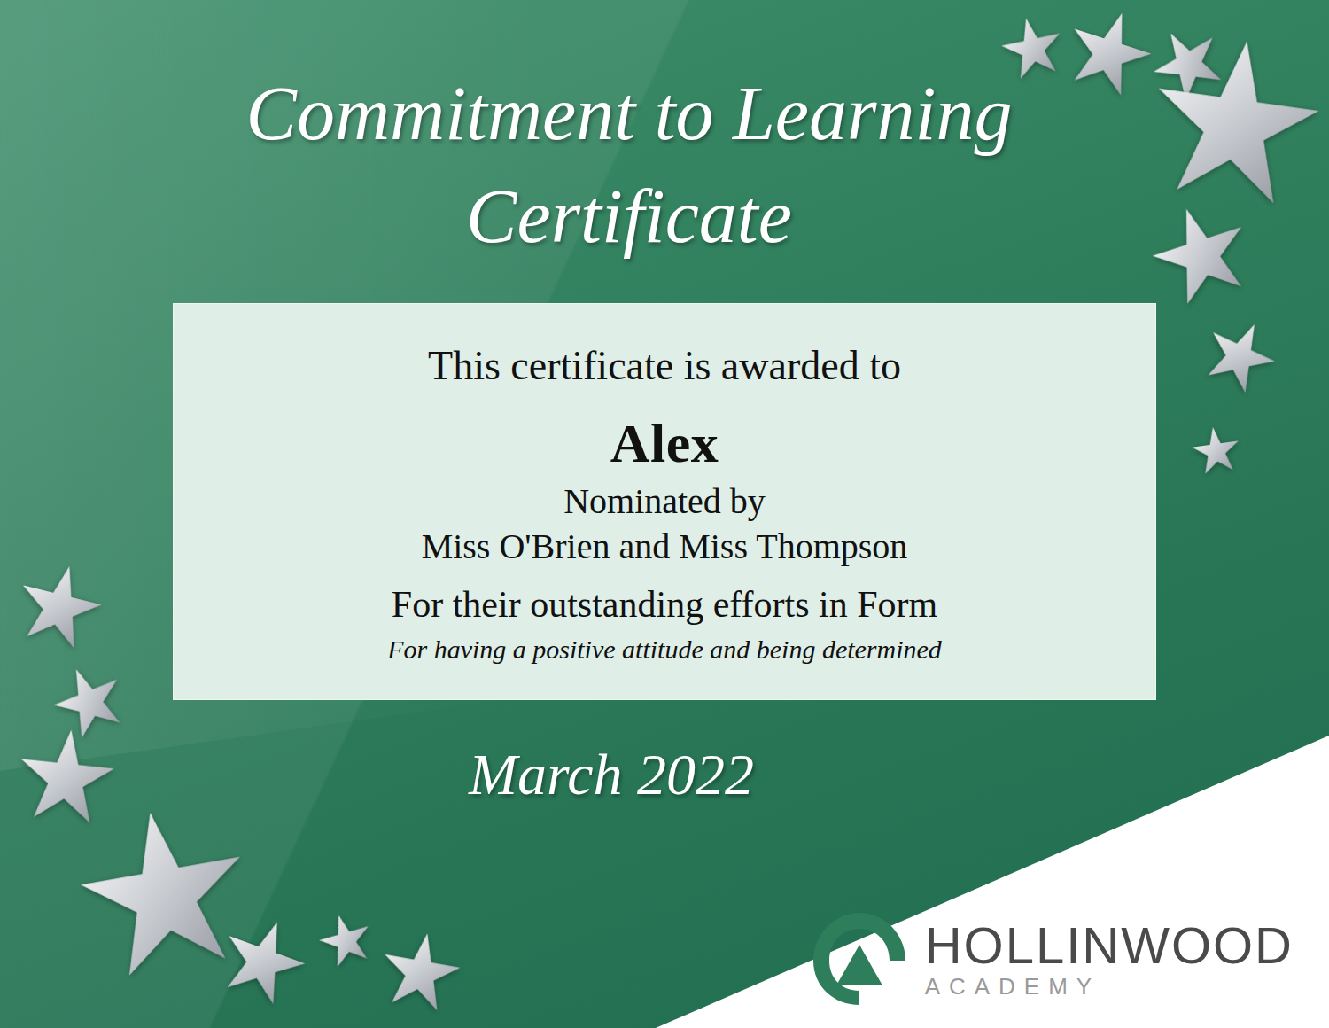Commitment to Learning
Certificate
This certificate is awarded to
Alex
Nominated by
Miss O'Brien and Miss Thompson
For their outstanding efforts in Form
For having a positive attitude and being determined
March 2022
HOLLINWOOD
ACADEMY